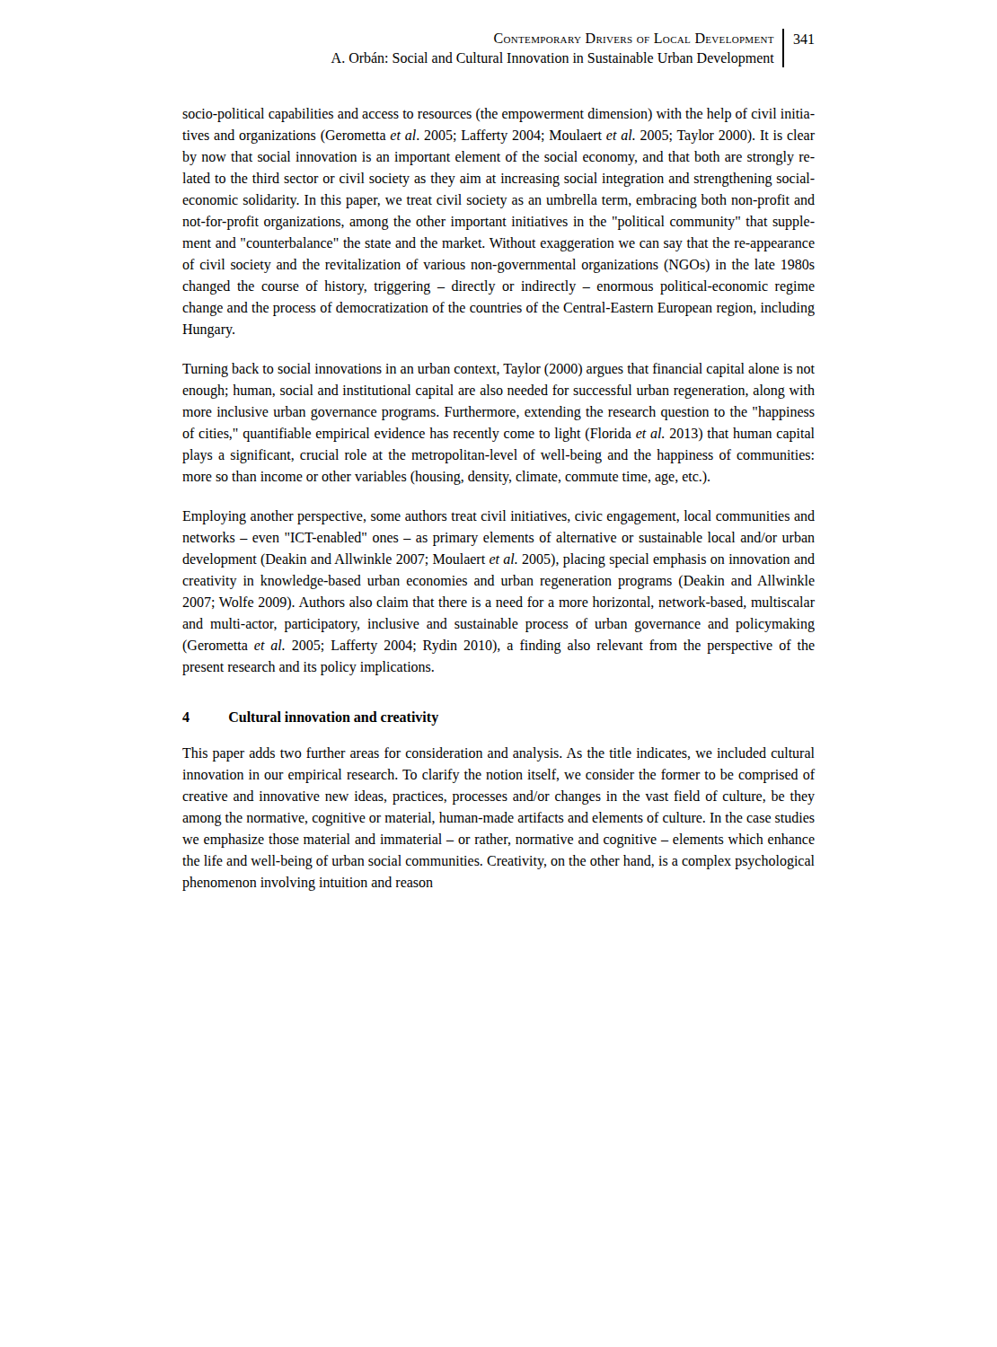Contemporary Drivers of Local Development
A. Orbán: Social and Cultural Innovation in Sustainable Urban Development
341
socio-political capabilities and access to resources (the empowerment dimension) with the help of civil initiatives and organizations (Gerometta et al. 2005; Lafferty 2004; Moulaert et al. 2005; Taylor 2000). It is clear by now that social innovation is an important element of the social economy, and that both are strongly related to the third sector or civil society as they aim at increasing social integration and strengthening social-economic solidarity. In this paper, we treat civil society as an umbrella term, embracing both non-profit and not-for-profit organizations, among the other important initiatives in the "political community" that supplement and "counterbalance" the state and the market. Without exaggeration we can say that the re-appearance of civil society and the revitalization of various non-governmental organizations (NGOs) in the late 1980s changed the course of history, triggering – directly or indirectly – enormous political-economic regime change and the process of democratization of the countries of the Central-Eastern European region, including Hungary.
Turning back to social innovations in an urban context, Taylor (2000) argues that financial capital alone is not enough; human, social and institutional capital are also needed for successful urban regeneration, along with more inclusive urban governance programs. Furthermore, extending the research question to the "happiness of cities," quantifiable empirical evidence has recently come to light (Florida et al. 2013) that human capital plays a significant, crucial role at the metropolitan-level of well-being and the happiness of communities: more so than income or other variables (housing, density, climate, commute time, age, etc.).
Employing another perspective, some authors treat civil initiatives, civic engagement, local communities and networks – even "ICT-enabled" ones – as primary elements of alternative or sustainable local and/or urban development (Deakin and Allwinkle 2007; Moulaert et al. 2005), placing special emphasis on innovation and creativity in knowledge-based urban economies and urban regeneration programs (Deakin and Allwinkle 2007; Wolfe 2009). Authors also claim that there is a need for a more horizontal, network-based, multiscalar and multi-actor, participatory, inclusive and sustainable process of urban governance and policymaking (Gerometta et al. 2005; Lafferty 2004; Rydin 2010), a finding also relevant from the perspective of the present research and its policy implications.
4 Cultural innovation and creativity
This paper adds two further areas for consideration and analysis. As the title indicates, we included cultural innovation in our empirical research. To clarify the notion itself, we consider the former to be comprised of creative and innovative new ideas, practices, processes and/or changes in the vast field of culture, be they among the normative, cognitive or material, human-made artifacts and elements of culture. In the case studies we emphasize those material and immaterial – or rather, normative and cognitive – elements which enhance the life and well-being of urban social communities. Creativity, on the other hand, is a complex psychological phenomenon involving intuition and reason